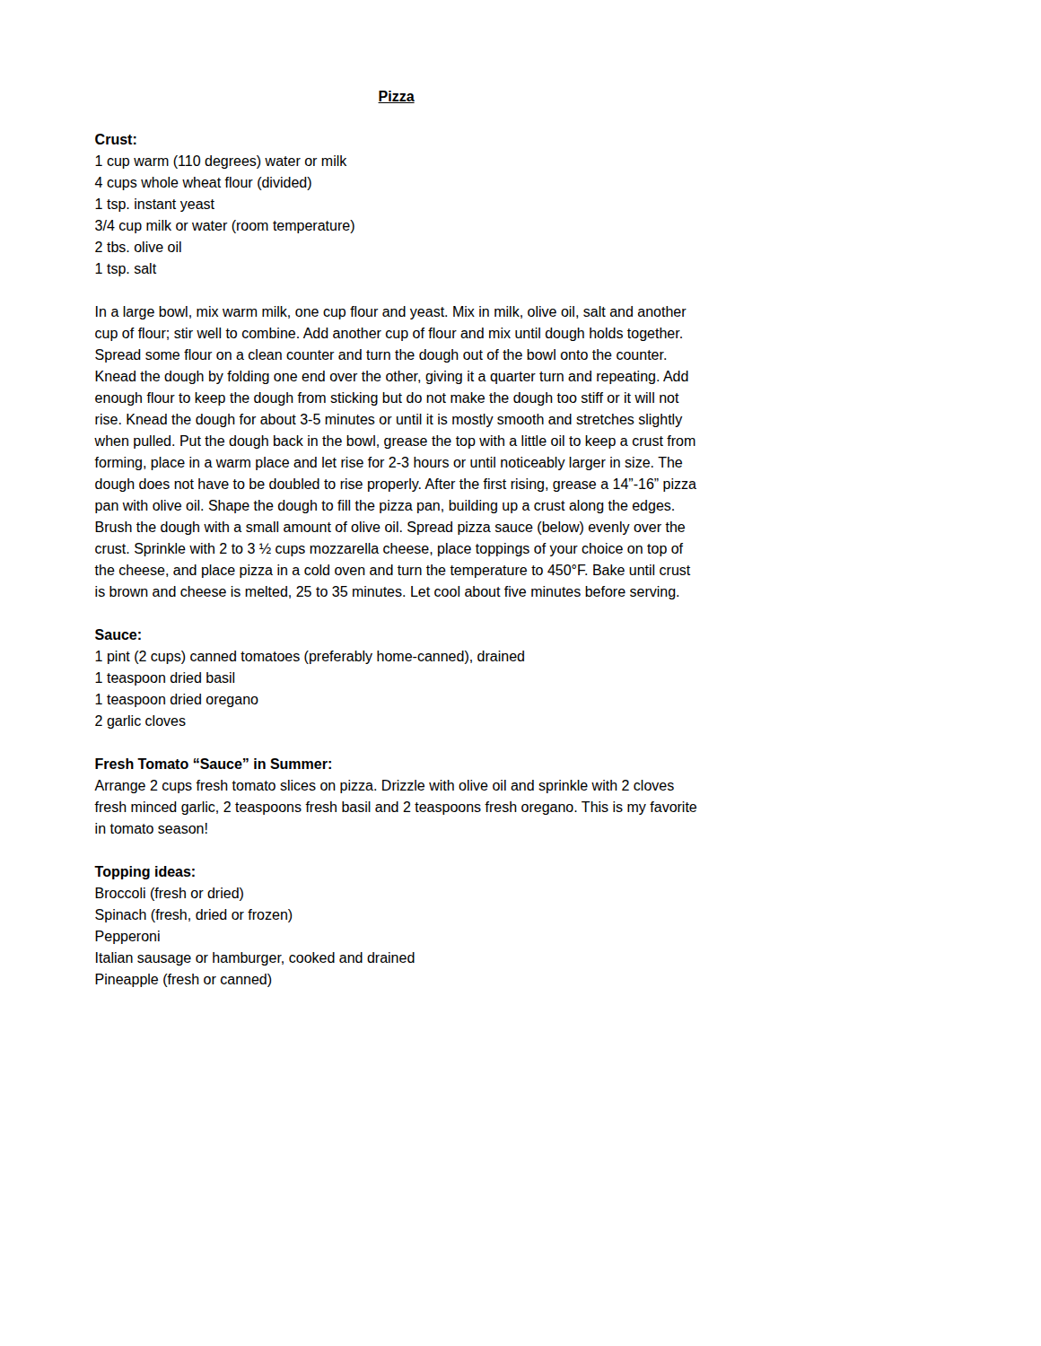Pizza
Crust:
1 cup warm (110 degrees) water or milk
4 cups whole wheat flour (divided)
1 tsp. instant yeast
3/4 cup milk or water (room temperature)
2 tbs. olive oil
1 tsp. salt
In a large bowl, mix warm milk, one cup flour and yeast. Mix in milk, olive oil, salt and another cup of flour; stir well to combine. Add another cup of flour and mix until dough holds together. Spread some flour on a clean counter and turn the dough out of the bowl onto the counter. Knead the dough by folding one end over the other, giving it a quarter turn and repeating. Add enough flour to keep the dough from sticking but do not make the dough too stiff or it will not rise. Knead the dough for about 3-5 minutes or until it is mostly smooth and stretches slightly when pulled. Put the dough back in the bowl, grease the top with a little oil to keep a crust from forming, place in a warm place and let rise for 2-3 hours or until noticeably larger in size. The dough does not have to be doubled to rise properly. After the first rising, grease a 14”-16” pizza pan with olive oil. Shape the dough to fill the pizza pan, building up a crust along the edges. Brush the dough with a small amount of olive oil. Spread pizza sauce (below) evenly over the crust. Sprinkle with 2 to 3 ½ cups mozzarella cheese, place toppings of your choice on top of the cheese, and place pizza in a cold oven and turn the temperature to 450°F. Bake until crust is brown and cheese is melted, 25 to 35 minutes. Let cool about five minutes before serving.
Sauce:
1 pint (2 cups) canned tomatoes (preferably home-canned), drained
1 teaspoon dried basil
1 teaspoon dried oregano
2 garlic cloves
Fresh Tomato “Sauce” in Summer:
Arrange 2 cups fresh tomato slices on pizza. Drizzle with olive oil and sprinkle with 2 cloves fresh minced garlic, 2 teaspoons fresh basil and 2 teaspoons fresh oregano. This is my favorite in tomato season!
Topping ideas:
Broccoli (fresh or dried)
Spinach (fresh, dried or frozen)
Pepperoni
Italian sausage or hamburger, cooked and drained
Pineapple (fresh or canned)